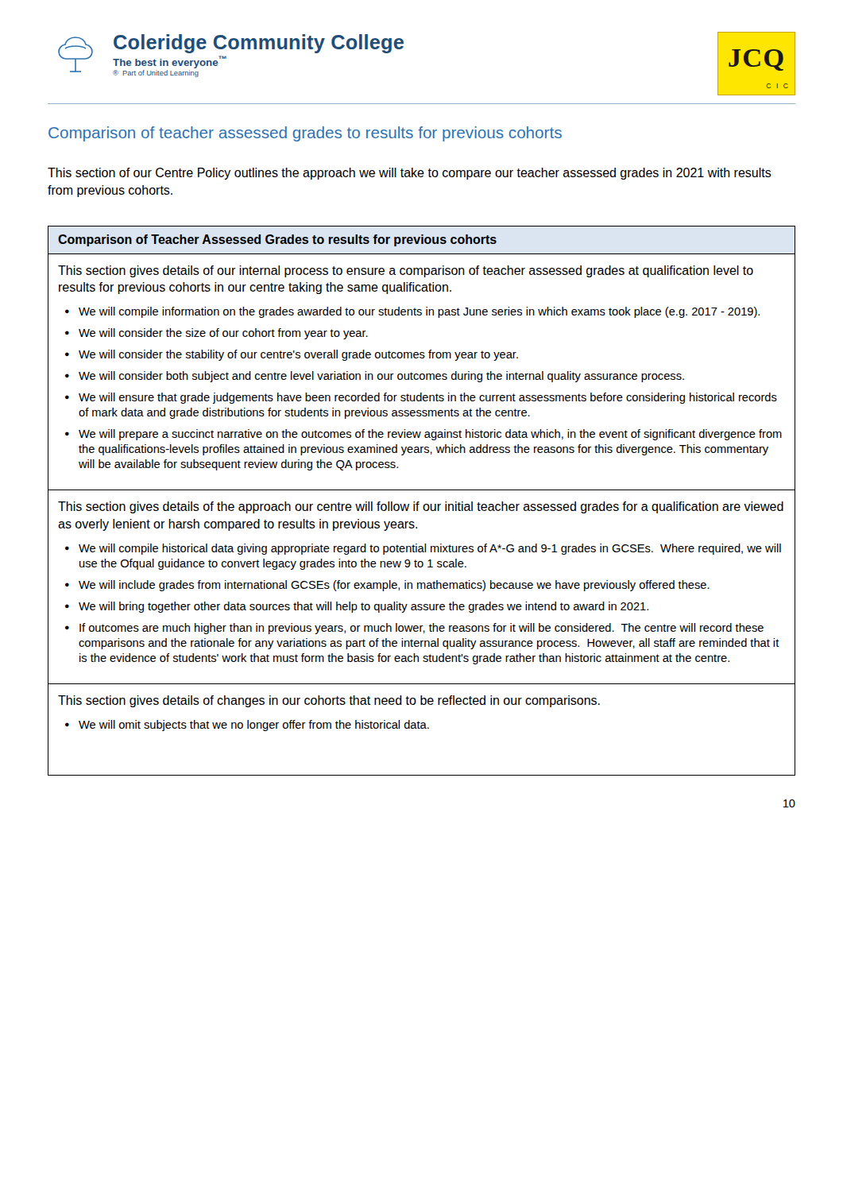Coleridge Community College
The best in everyone™
® Part of United Learning
JCQ
C I C
Comparison of teacher assessed grades to results for previous cohorts
This section of our Centre Policy outlines the approach we will take to compare our teacher assessed grades in 2021 with results from previous cohorts.
| Comparison of Teacher Assessed Grades to results for previous cohorts |
| This section gives details of our internal process to ensure a comparison of teacher assessed grades at qualification level to results for previous cohorts in our centre taking the same qualification. We will compile information on the grades awarded to our students in past June series in which exams took place (e.g. 2017 - 2019). We will consider the size of our cohort from year to year. We will consider the stability of our centre's overall grade outcomes from year to year. We will consider both subject and centre level variation in our outcomes during the internal quality assurance process. We will ensure that grade judgements have been recorded for students in the current assessments before considering historical records of mark data and grade distributions for students in previous assessments at the centre. We will prepare a succinct narrative on the outcomes of the review against historic data which, in the event of significant divergence from the qualifications-levels profiles attained in previous examined years, which address the reasons for this divergence. This commentary will be available for subsequent review during the QA process. |
| This section gives details of the approach our centre will follow if our initial teacher assessed grades for a qualification are viewed as overly lenient or harsh compared to results in previous years. We will compile historical data giving appropriate regard to potential mixtures of A*-G and 9-1 grades in GCSEs. Where required, we will use the Ofqual guidance to convert legacy grades into the new 9 to 1 scale. We will include grades from international GCSEs (for example, in mathematics) because we have previously offered these. We will bring together other data sources that will help to quality assure the grades we intend to award in 2021. If outcomes are much higher than in previous years, or much lower, the reasons for it will be considered. The centre will record these comparisons and the rationale for any variations as part of the internal quality assurance process. However, all staff are reminded that it is the evidence of students' work that must form the basis for each student's grade rather than historic attainment at the centre. |
| This section gives details of changes in our cohorts that need to be reflected in our comparisons. We will omit subjects that we no longer offer from the historical data. |
10